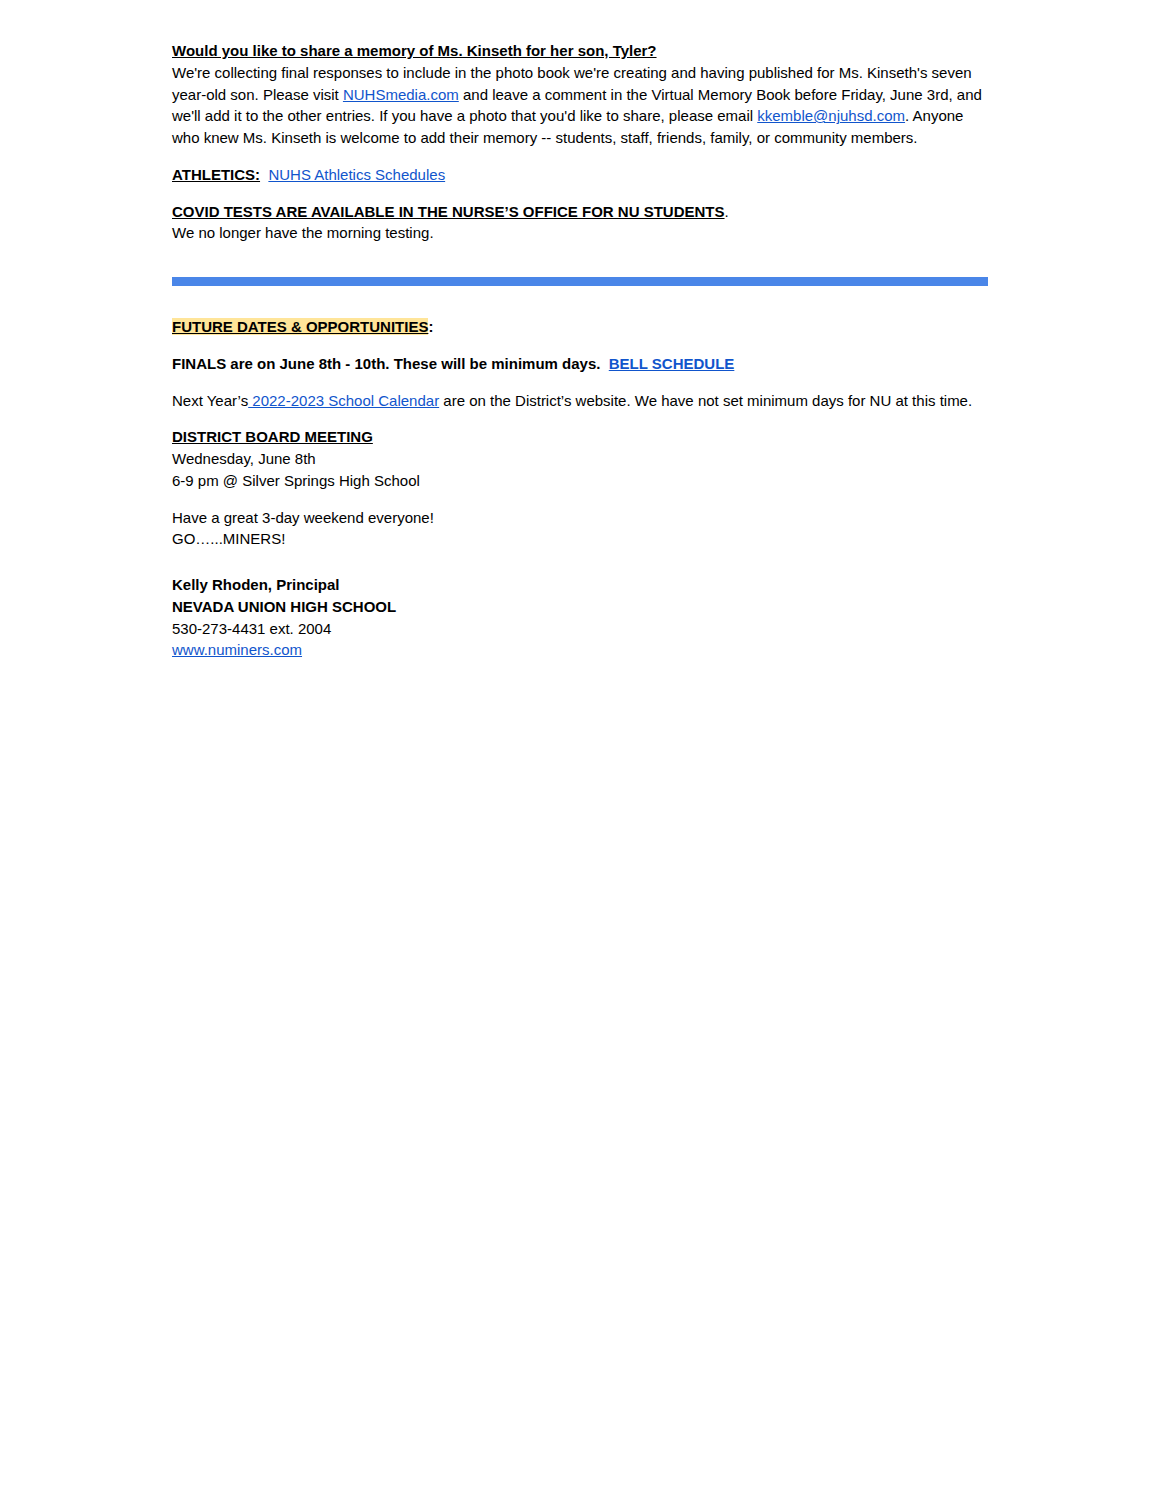Would you like to share a memory of Ms. Kinseth for her son, Tyler?
We're collecting final responses to include in the photo book we're creating and having published for Ms. Kinseth's seven year-old son. Please visit NUHSmedia.com and leave a comment in the Virtual Memory Book before Friday, June 3rd, and we'll add it to the other entries. If you have a photo that you'd like to share, please email kkemble@njuhsd.com. Anyone who knew Ms. Kinseth is welcome to add their memory -- students, staff, friends, family, or community members.
ATHLETICS: NUHS Athletics Schedules
COVID TESTS ARE AVAILABLE IN THE NURSE’S OFFICE FOR NU STUDENTS.
We no longer have the morning testing.
FUTURE DATES & OPPORTUNITIES:
FINALS are on June 8th - 10th. These will be minimum days. BELL SCHEDULE
Next Year’s 2022-2023 School Calendar are on the District’s website. We have not set minimum days for NU at this time.
DISTRICT BOARD MEETING
Wednesday, June 8th
6-9 pm @ Silver Springs High School
Have a great 3-day weekend everyone!
GO…...MINERS!
Kelly Rhoden, Principal
NEVADA UNION HIGH SCHOOL
530-273-4431 ext. 2004
www.numiners.com